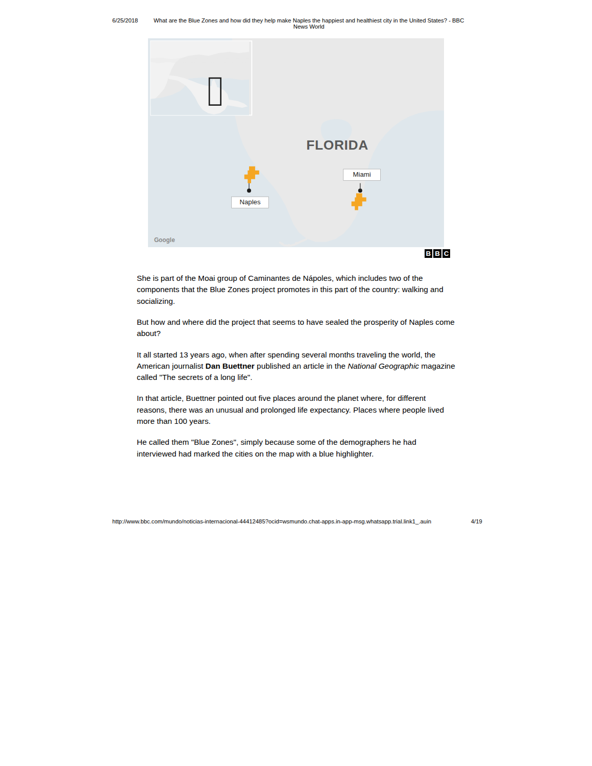6/25/2018
What are the Blue Zones and how did they help make Naples the happiest and healthiest city in the United States? - BBC News World
FLORIDA Naples Miami Google
BBC
She is part of the Moai group of Caminantes de Nápoles, which includes two of the components that the Blue Zones project promotes in this part of the country: walking and socializing.
But how and where did the project that seems to have sealed the prosperity of Naples come about?
It all started 13 years ago, when after spending several months traveling the world, the American journalist Dan Buettner published an article in the National Geographic magazine called "The secrets of a long life".
In that article, Buettner pointed out five places around the planet where, for different reasons, there was an unusual and prolonged life expectancy. Places where people lived more than 100 years.
He called them "Blue Zones", simply because some of the demographers he had interviewed had marked the cities on the map with a blue highlighter.
http://www.bbc.com/mundo/noticias-internacional-44412485?ocid=wsmundo.chat-apps.in-app-msg.whatsapp.trial.link1_.auin
4/19